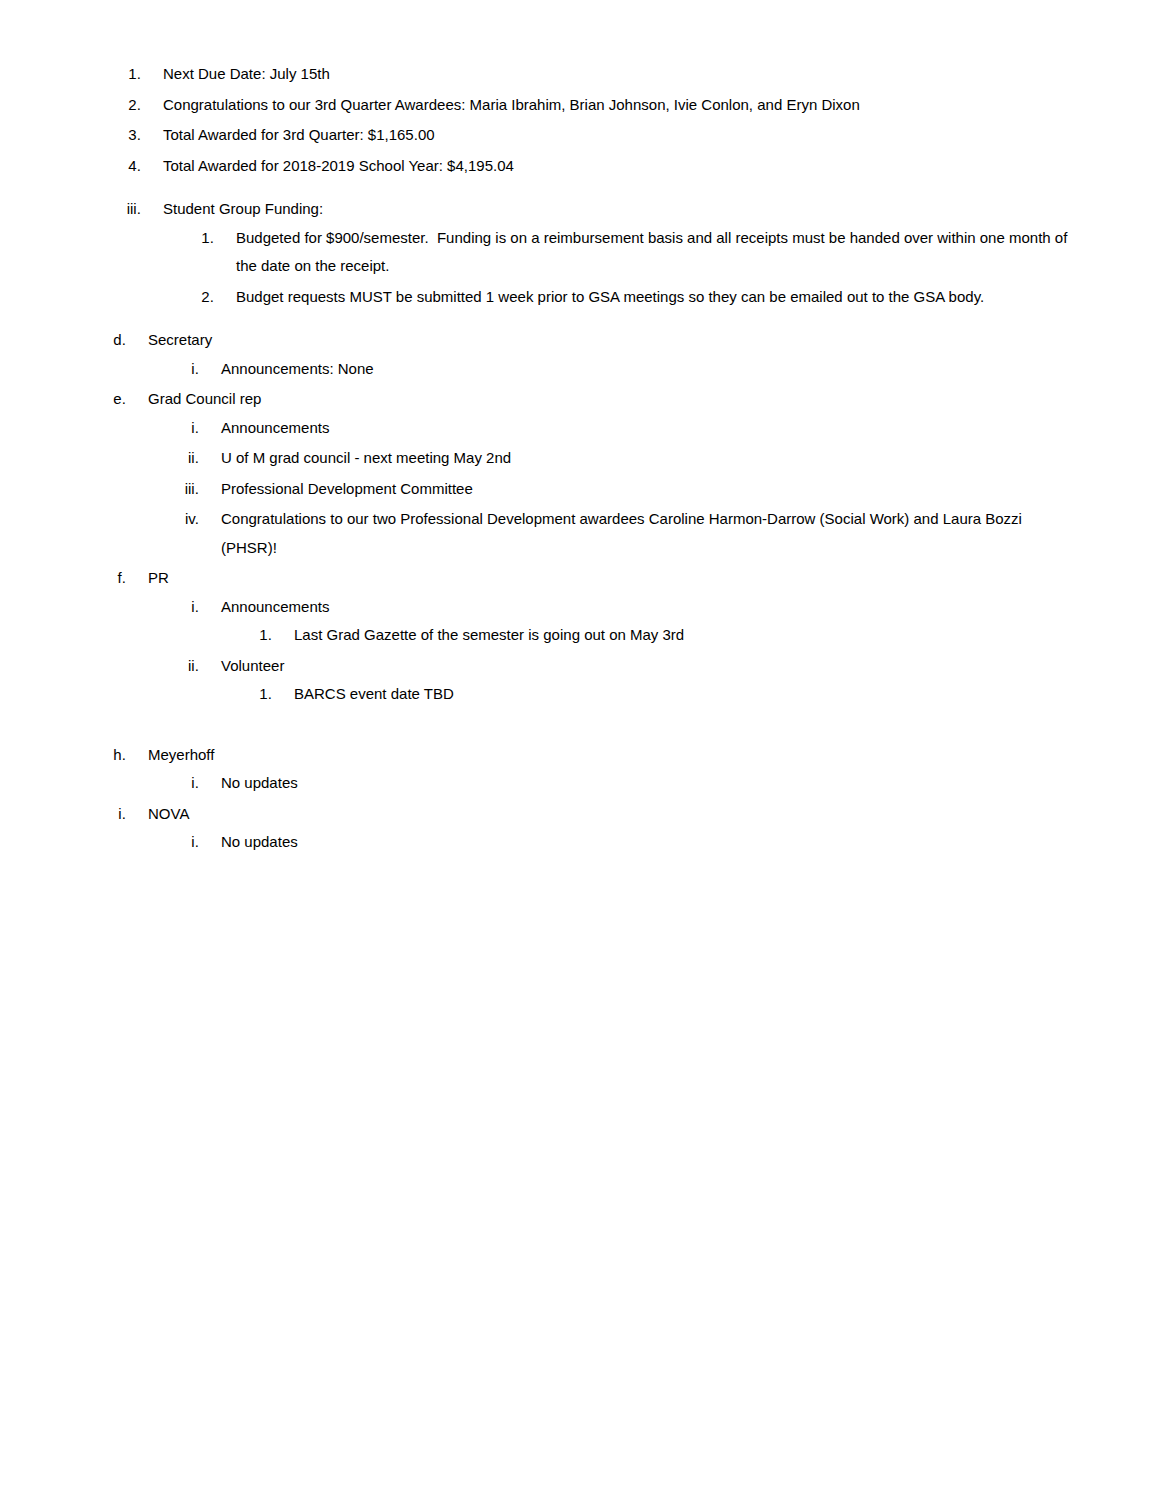Next Due Date: July 15th
Congratulations to our 3rd Quarter Awardees: Maria Ibrahim, Brian Johnson, Ivie Conlon, and Eryn Dixon
Total Awarded for 3rd Quarter: $1,165.00
Total Awarded for 2018-2019 School Year: $4,195.04
Student Group Funding:
Budgeted for $900/semester. Funding is on a reimbursement basis and all receipts must be handed over within one month of the date on the receipt.
Budget requests MUST be submitted 1 week prior to GSA meetings so they can be emailed out to the GSA body.
Secretary
Announcements: None
Grad Council rep
Announcements
U of M grad council - next meeting May 2nd
Professional Development Committee
Congratulations to our two Professional Development awardees Caroline Harmon-Darrow (Social Work) and Laura Bozzi (PHSR)!
PR
Announcements
Last Grad Gazette of the semester is going out on May 3rd
Volunteer
BARCS event date TBD
Meyerhoff
No updates
NOVA
No updates